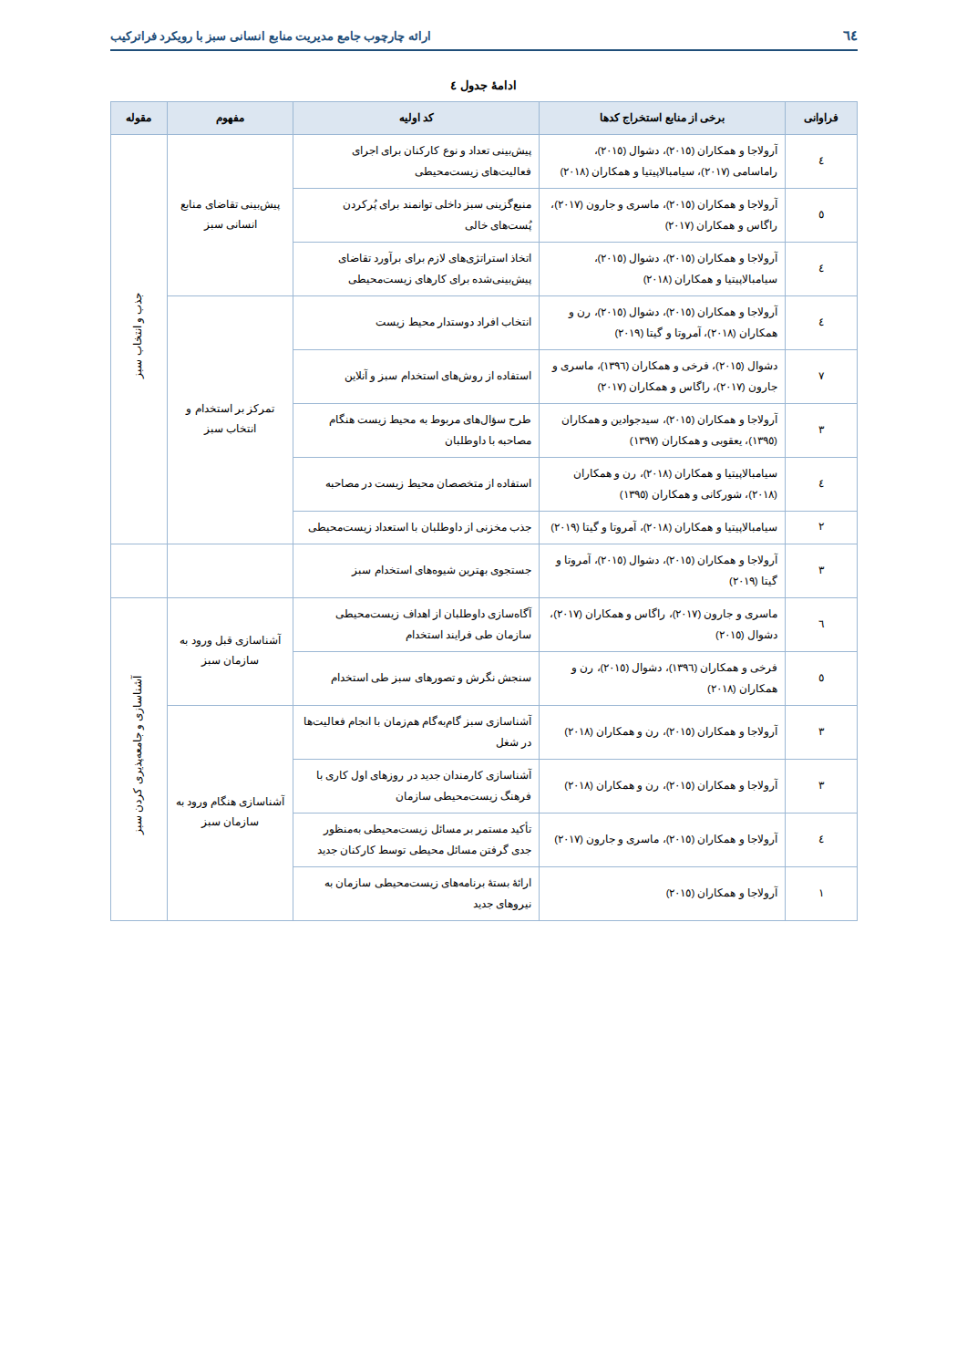٦٤
ارائه چارچوب جامع مدیریت منابع انسانی سبز با رویکرد فراترکیب
ادامهٔ جدول ٤
| فراوانی | برخی از منابع استخراج کدها | کد اولیه | مفهوم | مقوله |
| --- | --- | --- | --- | --- |
| ٤ | آرولاجا و همکاران (٢٠١٥)، دشوال (٢٠١٥)، راماسامی (٢٠١٧)، سیامبالاپیتیا و همکاران (٢٠١٨) | پیش‌بینی تعداد و نوع کارکنان برای اجرای فعالیت‌های زیست‌محیطی | پیش‌بینی تقاضای منابع انسانی سبز | جذب و انتخاب سبز |
| ٥ | آرولاجا و همکاران (٢٠١٥)، ماسری و جارون (٢٠١٧)، راگاس و همکاران (٢٠١٧) | منبع‌گزینی سبز داخلی توانمند برای پُرکردن پُست‌های خالی |
| ٤ | آرولاجا و همکاران (٢٠١٥)، دشوال (٢٠١٥)، سیامبالاپیتیا و همکاران (٢٠١٨) | اتخاذ استراتژی‌های لازم برای برآورد تقاضای پیش‌بینی‌شده برای کارهای زیست‌محیطی |
| ٤ | آرولاجا و همکاران (٢٠١٥)، دشوال (٢٠١٥)، رن و همکاران (٢٠١٨)، آمروتا و گیتا (٢٠١٩) | انتخاب افراد دوستدار محیط زیست | تمرکز بر استخدام و انتخاب سبز |
| ٧ | دشوال (٢٠١٥)، فرخی و همکاران (١٣٩٦)، ماسری و جارون (٢٠١٧)، راگاس و همکاران (٢٠١٧) | استفاده از روش‌های استخدام سبز و آنلاین |
| ٣ | آرولاجا و همکاران (٢٠١٥)، سیدجوادین و همکاران (١٣٩٥)، یعقوبی و همکاران (١٣٩٧) | طرح سؤال‌های مربوط به محیط زیست هنگام مصاحبه با داوطلبان |
| ٤ | سیامبالاپیتیا و همکاران (٢٠١٨)، رن و همکاران (٢٠١٨)، شورکانی و همکاران (١٣٩٥) | استفاده از متخصصان محیط زیست در مصاحبه |
| ٢ | سیامبالاپیتیا و همکاران (٢٠١٨)، آمروتا و گیتا (٢٠١٩) | جذب مخزنی از داوطلبان با استعداد زیست‌محیطی |
| ٣ | آرولاجا و همکاران (٢٠١٥)، دشوال (٢٠١٥)، آمروتا و گیتا (٢٠١٩) | جستجوی بهترین شیوه‌های استخدام سبز | | |
| ٦ | ماسری و جارون (٢٠١٧)، راگاس و همکاران (٢٠١٧)، دشوال (٢٠١٥) | آگاه‌سازی داوطلبان از اهداف زیست‌محیطی سازمان طی فرایند استخدام | آشناسازی قبل ورود به سازمان سبز | آشناسازی و جامعه‌پذیری کردن سبز |
| ٥ | فرخی و همکاران (١٣٩٦)، دشوال (٢٠١٥)، رن و همکاران (٢٠١٨) | سنجش نگرش و تصورهای سبز طی استخدام |
| ٣ | آرولاجا و همکاران (٢٠١٥)، رن و همکاران (٢٠١٨) | آشناسازی سبز گام‌به‌گام هم‌زمان با انجام فعالیت‌ها در شغل | آشناسازی هنگام ورود به سازمان سبز |
| ٣ | آرولاجا و همکاران (٢٠١٥)، رن و همکاران (٢٠١٨) | آشناسازی کارمندان جدید در روزهای اول کاری با فرهنگ زیست‌محیطی سازمان |
| ٤ | آرولاجا و همکاران (٢٠١٥)، ماسری و جارون (٢٠١٧) | تأکید مستمر بر مسائل زیست‌محیطی به‌منظور جدی گرفتن مسائل محیطی توسط کارکنان جدید |
| ١ | آرولاجا و همکاران (٢٠١٥) | ارائهٔ بستهٔ برنامه‌های زیست‌محیطی سازمان به نیروهای جدید |